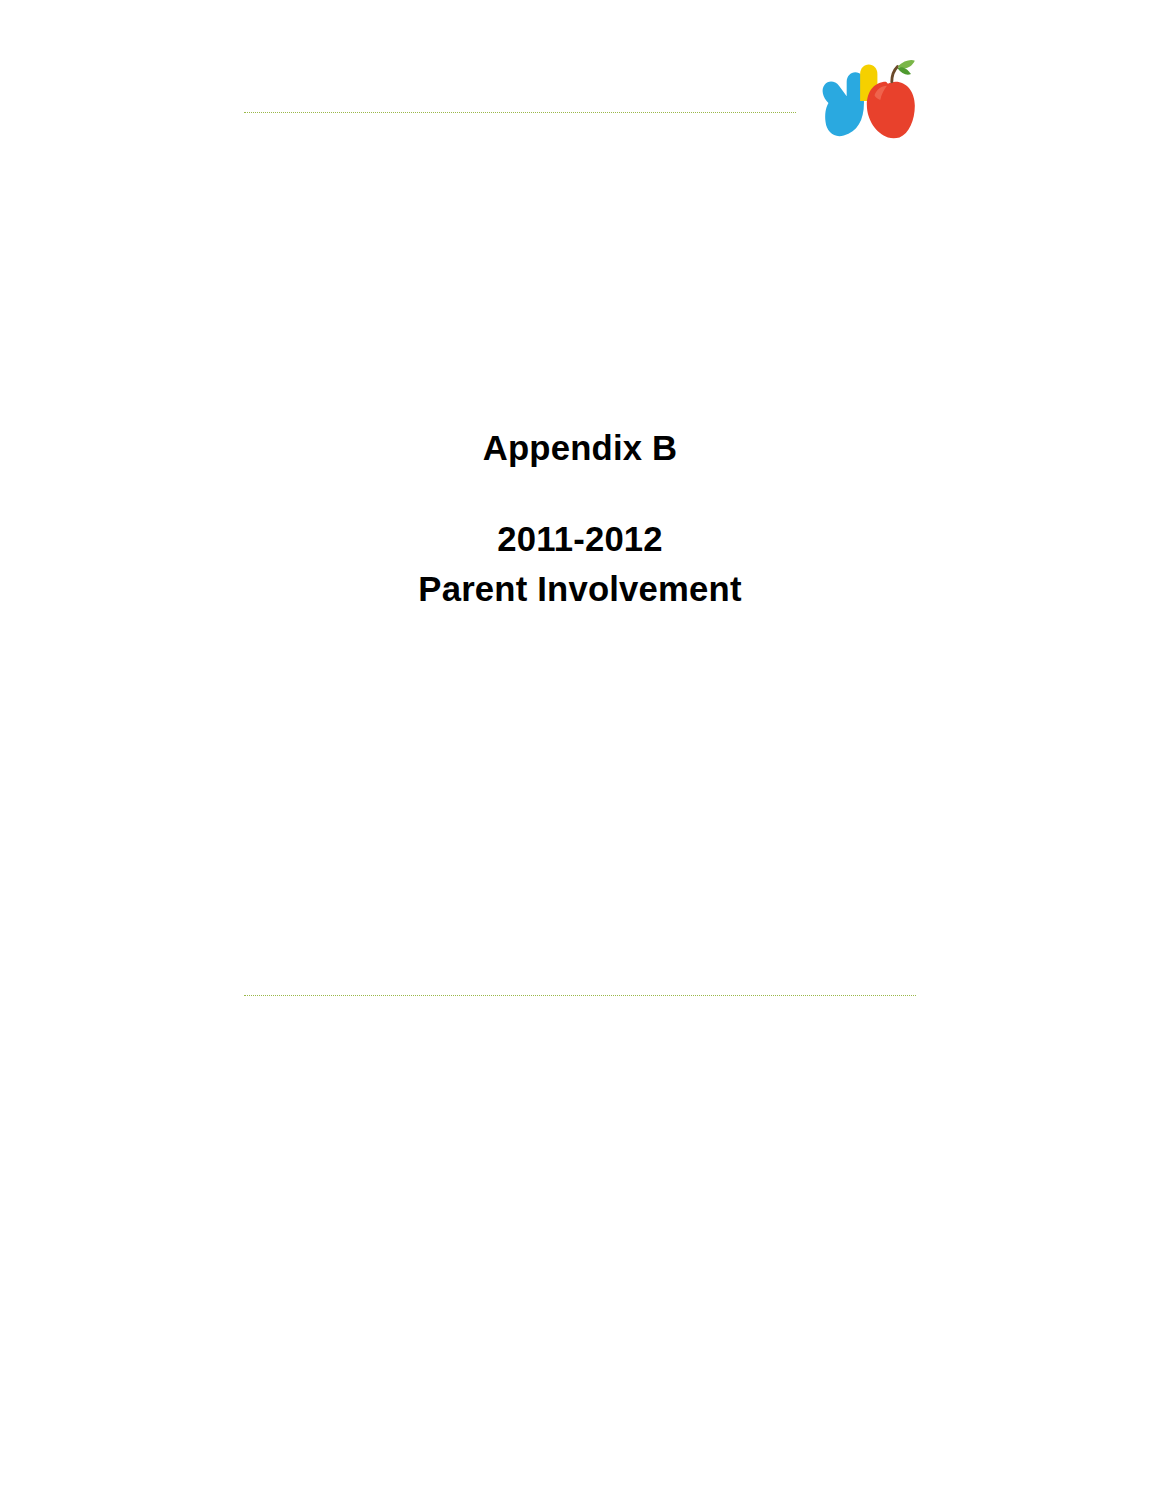Appendix B
2011-2012
Parent Involvement